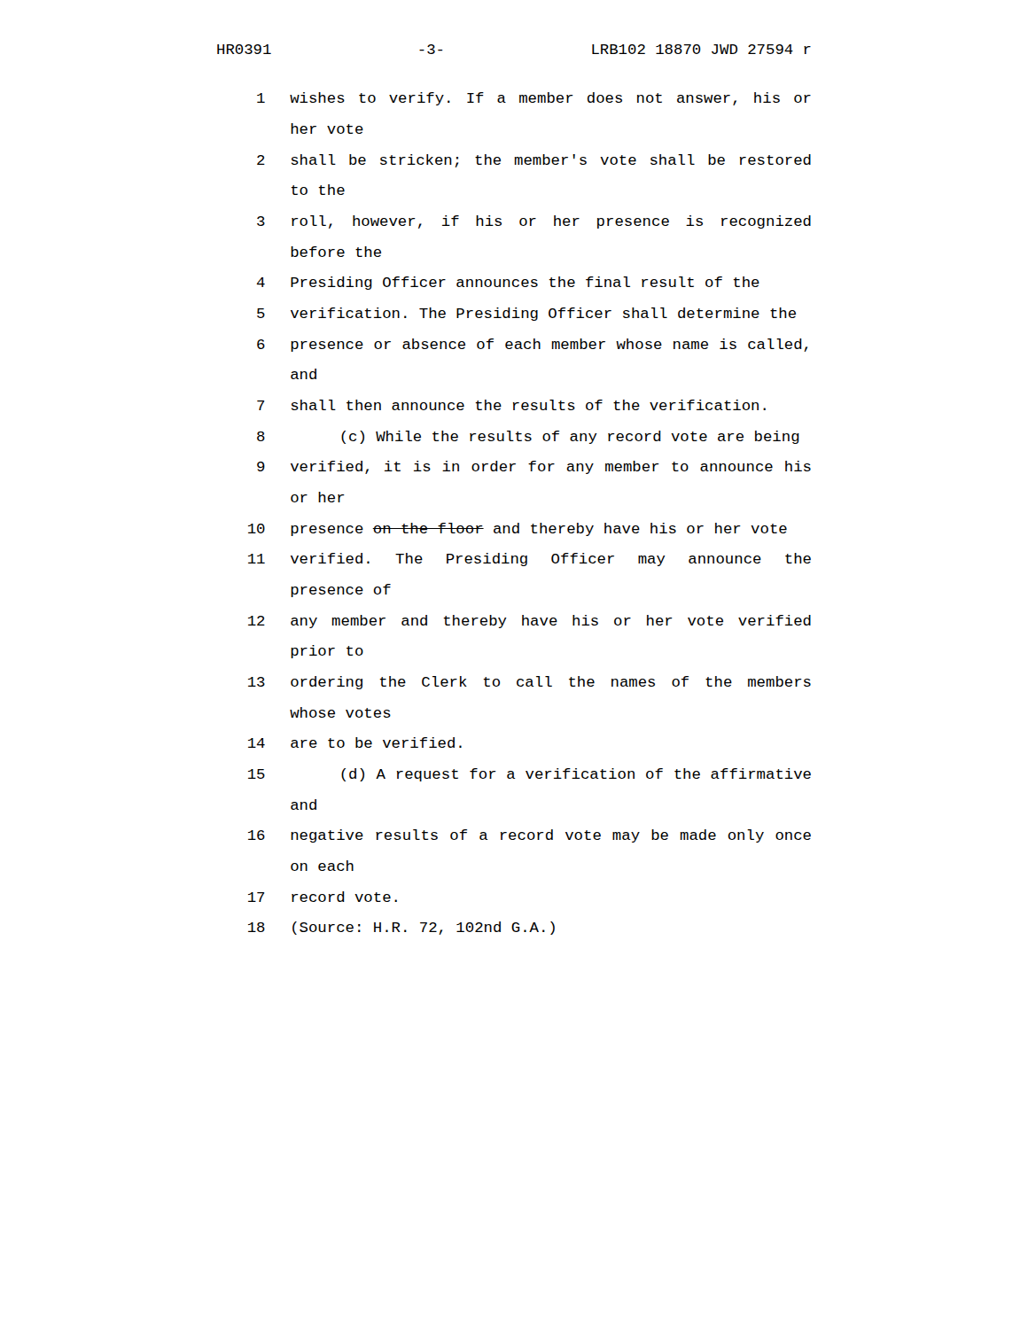HR0391 -3- LRB102 18870 JWD 27594 r
1 wishes to verify. If a member does not answer, his or her vote
2 shall be stricken; the member's vote shall be restored to the
3 roll, however, if his or her presence is recognized before the
4 Presiding Officer announces the final result of the
5 verification. The Presiding Officer shall determine the
6 presence or absence of each member whose name is called, and
7 shall then announce the results of the verification.
8 (c) While the results of any record vote are being
9 verified, it is in order for any member to announce his or her
10 presence on the floor and thereby have his or her vote
11 verified. The Presiding Officer may announce the presence of
12 any member and thereby have his or her vote verified prior to
13 ordering the Clerk to call the names of the members whose votes
14 are to be verified.
15 (d) A request for a verification of the affirmative and
16 negative results of a record vote may be made only once on each
17 record vote.
18 (Source: H.R. 72, 102nd G.A.)